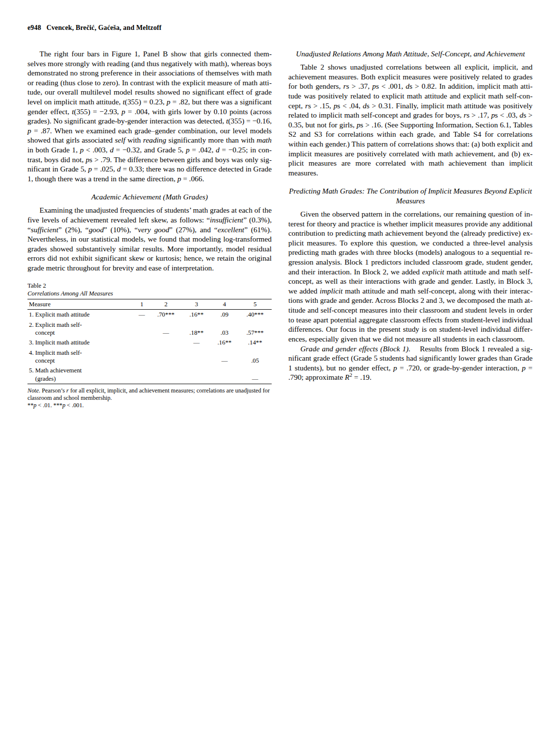e948 Cvencek, Brečić, Gaćeša, and Meltzoff
The right four bars in Figure 1, Panel B show that girls connected themselves more strongly with reading (and thus negatively with math), whereas boys demonstrated no strong preference in their associations of themselves with math or reading (thus close to zero). In contrast with the explicit measure of math attitude, our overall multilevel model results showed no significant effect of grade level on implicit math attitude, t(355) = 0.23, p = .82, but there was a significant gender effect, t(355) = −2.93, p = .004, with girls lower by 0.10 points (across grades). No significant grade-by-gender interaction was detected, t(355) = −0.16, p = .87. When we examined each grade–gender combination, our level models showed that girls associated self with reading significantly more than with math in both Grade 1, p < .003, d = −0.32, and Grade 5, p = .042, d = −0.25; in contrast, boys did not, ps > .79. The difference between girls and boys was only significant in Grade 5, p = .025, d = 0.33; there was no difference detected in Grade 1, though there was a trend in the same direction, p = .066.
Academic Achievement (Math Grades)
Examining the unadjusted frequencies of students’ math grades at each of the five levels of achievement revealed left skew, as follows: “insufficient” (0.3%), “sufficient” (2%), “good” (10%), “very good” (27%), and “excellent” (61%). Nevertheless, in our statistical models, we found that modeling log-transformed grades showed substantively similar results. More importantly, model residual errors did not exhibit significant skew or kurtosis; hence, we retain the original grade metric throughout for brevity and ease of interpretation.
Table 2 Correlations Among All Measures
| Measure | 1 | 2 | 3 | 4 | 5 |
| --- | --- | --- | --- | --- | --- |
| 1. Explicit math attitude | — | .70*** | .16** | .09 | .40*** |
| 2. Explicit math self- concept | | — | .18** | .03 | .57*** |
| 3. Implicit math attitude | | | — | .16** | .14** |
| 4. Implicit math self- concept | | | | — | .05 |
| 5. Math achievement (grades) | | | | | — |
Note. Pearson’s r for all explicit, implicit, and achievement measures; correlations are unadjusted for classroom and school membership.
**p < .01. ***p < .001.
Unadjusted Relations Among Math Attitude, Self-Concept, and Achievement
Table 2 shows unadjusted correlations between all explicit, implicit, and achievement measures. Both explicit measures were positively related to grades for both genders, rs > .37, ps < .001, ds > 0.82. In addition, implicit math attitude was positively related to explicit math attitude and explicit math self-concept, rs > .15, ps < .04, ds > 0.31. Finally, implicit math attitude was positively related to implicit math self-concept and grades for boys, rs > .17, ps < .03, ds > 0.35, but not for girls, ps > .16. (See Supporting Information, Section 6.1, Tables S2 and S3 for correlations within each grade, and Table S4 for correlations within each gender.) This pattern of correlations shows that: (a) both explicit and implicit measures are positively correlated with math achievement, and (b) explicit measures are more correlated with math achievement than implicit measures.
Predicting Math Grades: The Contribution of Implicit Measures Beyond Explicit Measures
Given the observed pattern in the correlations, our remaining question of interest for theory and practice is whether implicit measures provide any additional contribution to predicting math achievement beyond the (already predictive) explicit measures. To explore this question, we conducted a three-level analysis predicting math grades with three blocks (models) analogous to a sequential regression analysis. Block 1 predictors included classroom grade, student gender, and their interaction. In Block 2, we added explicit math attitude and math self-concept, as well as their interactions with grade and gender. Lastly, in Block 3, we added implicit math attitude and math self-concept, along with their interactions with grade and gender. Across Blocks 2 and 3, we decomposed the math attitude and self-concept measures into their classroom and student levels in order to tease apart potential aggregate classroom effects from student-level individual differences. Our focus in the present study is on student-level individual differences, especially given that we did not measure all students in each classroom.
Grade and gender effects (Block 1). Results from Block 1 revealed a significant grade effect (Grade 5 students had significantly lower grades than Grade 1 students), but no gender effect, p = .720, or grade-by-gender interaction, p = .790; approximate R2 = .19.